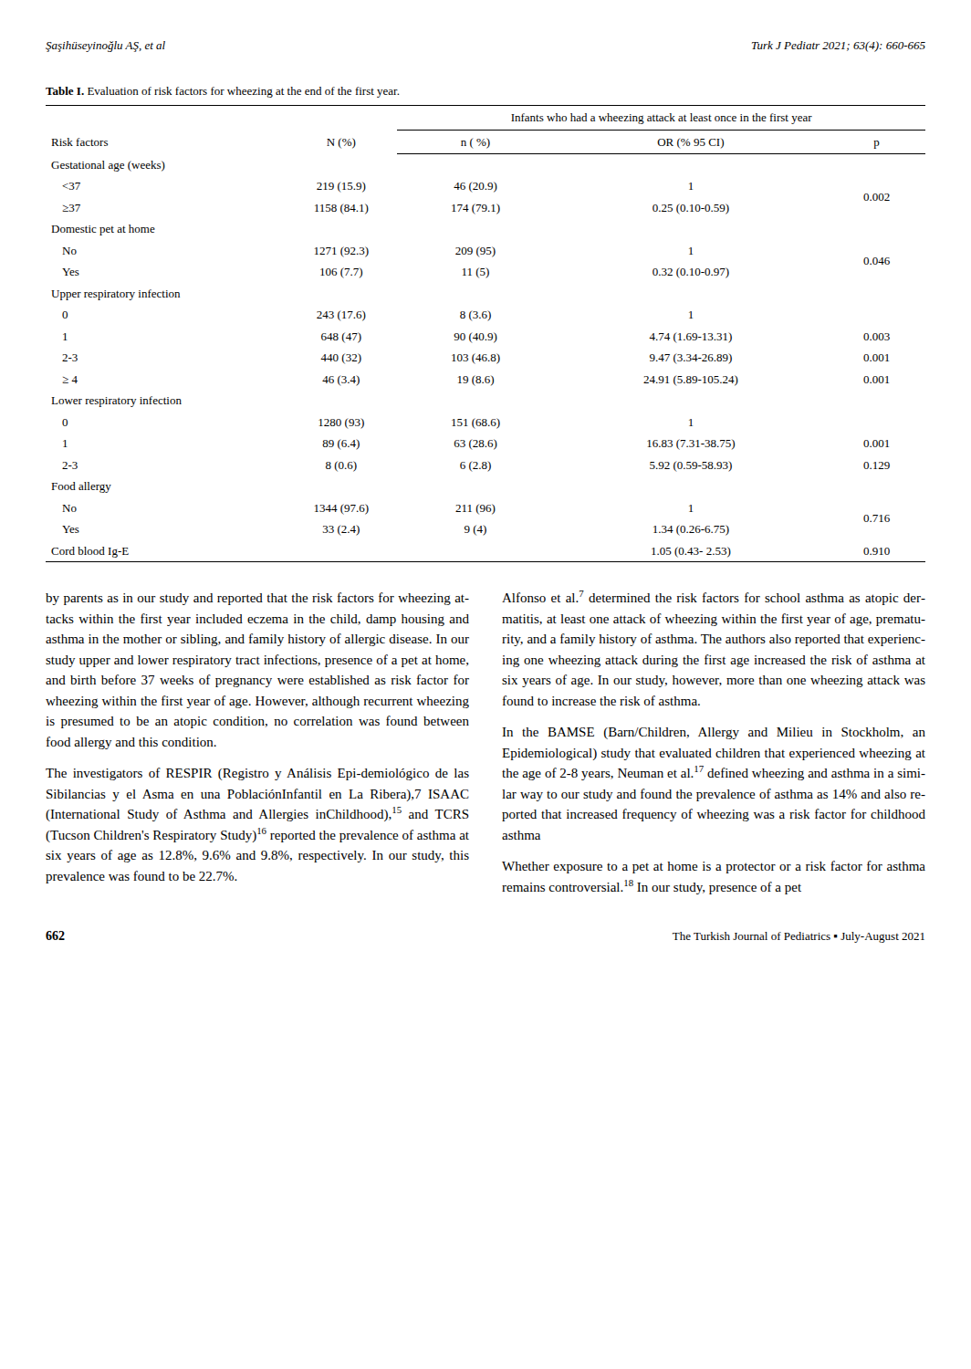Şaşihüseyinoğlu AŞ, et al
Turk J Pediatr 2021; 63(4): 660-665
Table I. Evaluation of risk factors for wheezing at the end of the first year.
| Risk factors | N (%) | Infants who had a wheezing attack at least once in the first year |
| --- | --- | --- |
| n ( %) | OR (% 95 CI) | p |
| Gestational age (weeks) | | | | |
| <37 | 219 (15.9) | 46 (20.9) | 1 | 0.002 |
| ≥37 | 1158 (84.1) | 174 (79.1) | 0.25 (0.10-0.59) |
| Domestic pet at home | | | | |
| No | 1271 (92.3) | 209 (95) | 1 | 0.046 |
| Yes | 106 (7.7) | 11 (5) | 0.32 (0.10-0.97) |
| Upper respiratory infection | | | | |
| 0 | 243 (17.6) | 8 (3.6) | 1 | |
| 1 | 648 (47) | 90 (40.9) | 4.74 (1.69-13.31) | 0.003 |
| 2-3 | 440 (32) | 103 (46.8) | 9.47 (3.34-26.89) | 0.001 |
| ≥ 4 | 46 (3.4) | 19 (8.6) | 24.91 (5.89-105.24) | 0.001 |
| Lower respiratory infection | | | | |
| 0 | 1280 (93) | 151 (68.6) | 1 | |
| 1 | 89 (6.4) | 63 (28.6) | 16.83 (7.31-38.75) | 0.001 |
| 2-3 | 8 (0.6) | 6 (2.8) | 5.92 (0.59-58.93) | 0.129 |
| Food allergy | | | | |
| No | 1344 (97.6) | 211 (96) | 1 | 0.716 |
| Yes | 33 (2.4) | 9 (4) | 1.34 (0.26-6.75) |
| Cord blood Ig-E | | | 1.05 (0.43- 2.53) | 0.910 |
by parents as in our study and reported that the risk factors for wheezing attacks within the first year included eczema in the child, damp housing and asthma in the mother or sibling, and family history of allergic disease. In our study upper and lower respiratory tract infections, presence of a pet at home, and birth before 37 weeks of pregnancy were established as risk factor for wheezing within the first year of age. However, although recurrent wheezing is presumed to be an atopic condition, no correlation was found between food allergy and this condition.
The investigators of RESPIR (Registro y Análisis Epi-demiológico de las Sibilancias y el Asma en una PoblaciónInfantil en La Ribera),7 ISAAC (International Study of Asthma and Allergies inChildhood),15 and TCRS (Tucson Children's Respiratory Study)16 reported the prevalence of asthma at six years of age as 12.8%, 9.6% and 9.8%, respectively. In our study, this prevalence was found to be 22.7%.
Alfonso et al.7 determined the risk factors for school asthma as atopic dermatitis, at least one attack of wheezing within the first year of age, prematurity, and a family history of asthma. The authors also reported that experiencing one wheezing attack during the first age increased the risk of asthma at six years of age. In our study, however, more than one wheezing attack was found to increase the risk of asthma.
In the BAMSE (Barn/Children, Allergy and Milieu in Stockholm, an Epidemiological) study that evaluated children that experienced wheezing at the age of 2-8 years, Neuman et al.17 defined wheezing and asthma in a similar way to our study and found the prevalence of asthma as 14% and also reported that increased frequency of wheezing was a risk factor for childhood asthma
Whether exposure to a pet at home is a protector or a risk factor for asthma remains controversial.18 In our study, presence of a pet
662
The Turkish Journal of Pediatrics ▪ July-August 2021